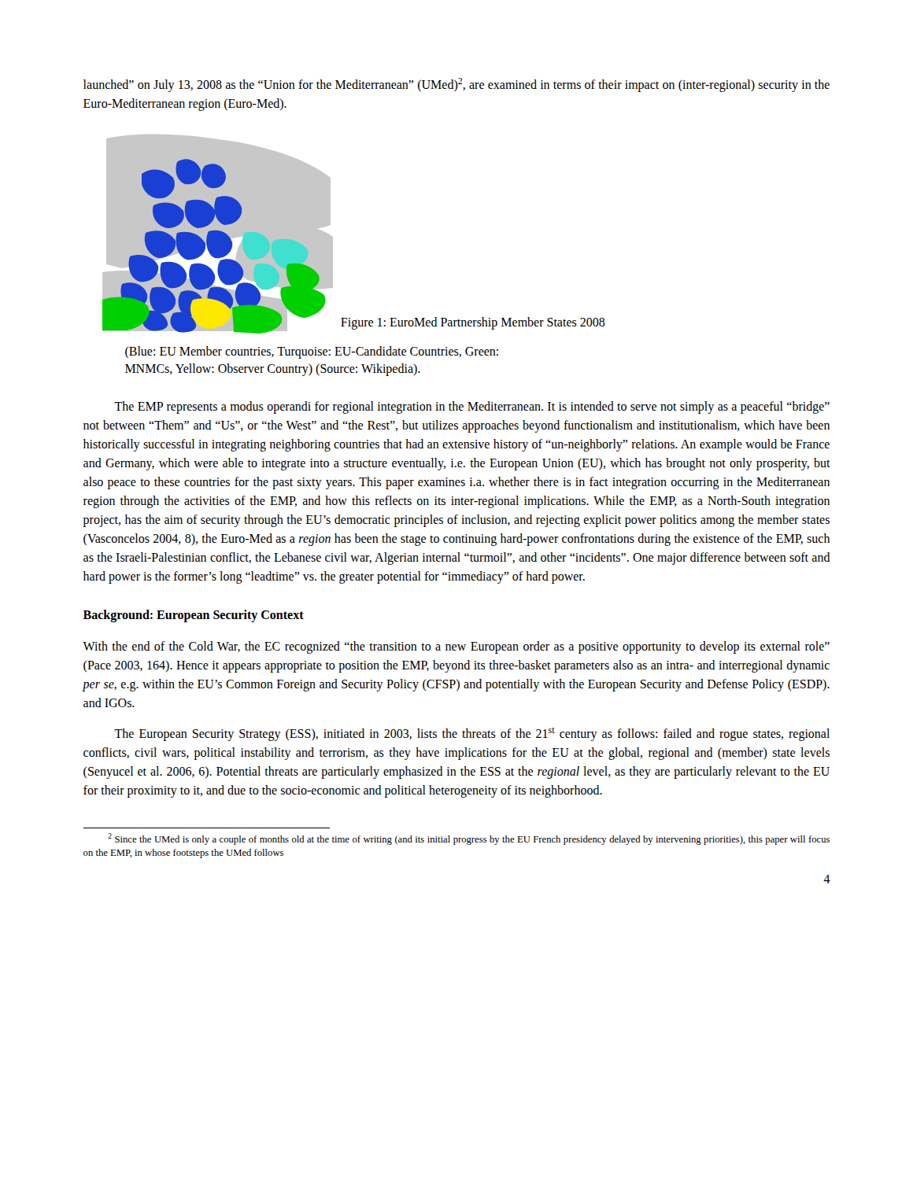launched” on July 13, 2008 as the “Union for the Mediterranean” (UMed)2, are examined in terms of their impact on (inter-regional) security in the Euro-Mediterranean region (Euro-Med).
Figure 1: EuroMed Partnership Member States 2008
(Blue: EU Member countries, Turquoise: EU-Candidate Countries, Green:
MNMCs, Yellow: Observer Country) (Source: Wikipedia).
The EMP represents a modus operandi for regional integration in the Mediterranean. It is intended to serve not simply as a peaceful “bridge” not between “Them” and “Us”, or “the West” and “the Rest”, but utilizes approaches beyond functionalism and institutionalism, which have been historically successful in integrating neighboring countries that had an extensive history of “un-neighborly” relations. An example would be France and Germany, which were able to integrate into a structure eventually, i.e. the European Union (EU), which has brought not only prosperity, but also peace to these countries for the past sixty years. This paper examines i.a. whether there is in fact integration occurring in the Mediterranean region through the activities of the EMP, and how this reflects on its inter-regional implications. While the EMP, as a North-South integration project, has the aim of security through the EU’s democratic principles of inclusion, and rejecting explicit power politics among the member states (Vasconcelos 2004, 8), the Euro-Med as a region has been the stage to continuing hard-power confrontations during the existence of the EMP, such as the Israeli-Palestinian conflict, the Lebanese civil war, Algerian internal “turmoil”, and other “incidents”. One major difference between soft and hard power is the former’s long “leadtime” vs. the greater potential for “immediacy” of hard power.
Background: European Security Context
With the end of the Cold War, the EC recognized “the transition to a new European order as a positive opportunity to develop its external role” (Pace 2003, 164). Hence it appears appropriate to position the EMP, beyond its three-basket parameters also as an intra- and interregional dynamic per se, e.g. within the EU’s Common Foreign and Security Policy (CFSP) and potentially with the European Security and Defense Policy (ESDP). and IGOs.
The European Security Strategy (ESS), initiated in 2003, lists the threats of the 21st century as follows: failed and rogue states, regional conflicts, civil wars, political instability and terrorism, as they have implications for the EU at the global, regional and (member) state levels (Senyucel et al. 2006, 6). Potential threats are particularly emphasized in the ESS at the regional level, as they are particularly relevant to the EU for their proximity to it, and due to the socio-economic and political heterogeneity of its neighborhood.
2 Since the UMed is only a couple of months old at the time of writing (and its initial progress by the EU French presidency delayed by intervening priorities), this paper will focus on the EMP, in whose footsteps the UMed follows
4